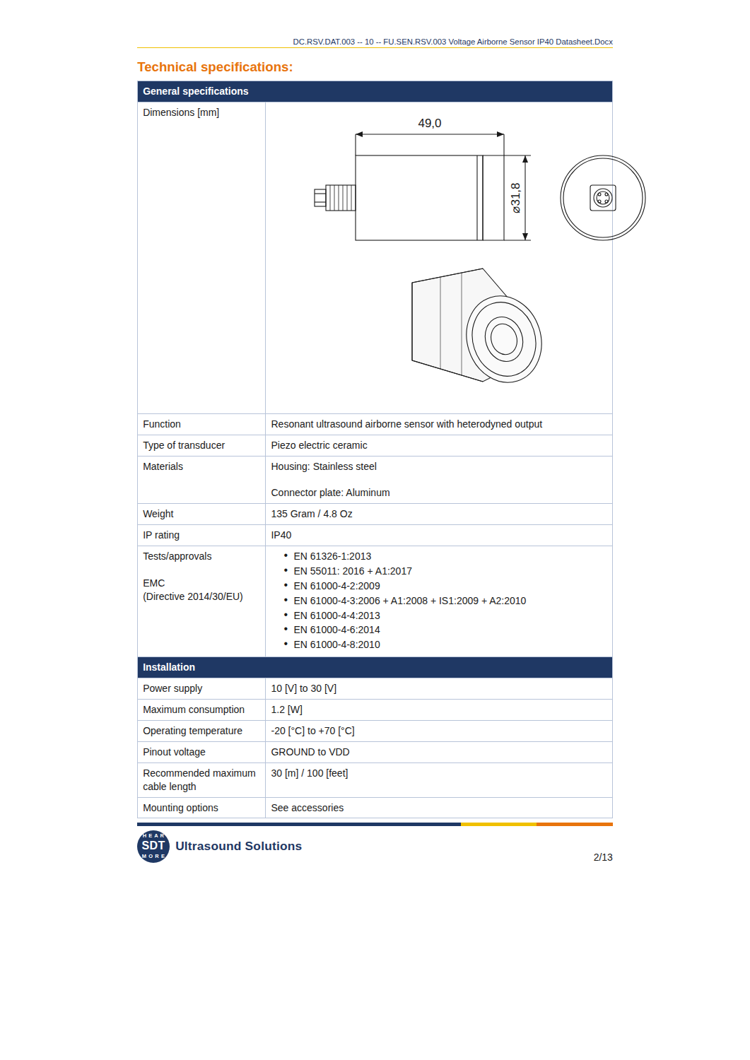DC.RSV.DAT.003 -- 10 -- FU.SEN.RSV.003 Voltage Airborne Sensor IP40 Datasheet.Docx
Technical specifications:
| General specifications |
| --- |
| Dimensions [mm] | 49,0 ⌀31,8 |
| Function | Resonant ultrasound airborne sensor with heterodyned output |
| Type of transducer | Piezo electric ceramic |
| Materials | Housing: Stainless steel Connector plate: Aluminum |
| Weight | 135 Gram / 4.8 Oz |
| IP rating | IP40 |
| Tests/approvals EMC (Directive 2014/30/EU) | EN 61326-1:2013 EN 55011: 2016 + A1:2017 EN 61000-4-2:2009 EN 61000-4-3:2006 + A1:2008 + IS1:2009 + A2:2010 EN 61000-4-4:2013 EN 61000-4-6:2014 EN 61000-4-8:2010 |
| Installation |
| Power supply | 10 [V] to 30 [V] |
| Maximum consumption | 1.2 [W] |
| Operating temperature | -20 [°C] to +70 [°C] |
| Pinout voltage | GROUND to VDD |
| Recommended maximum cable length | 30 [m] / 100 [feet] |
| Mounting options | See accessories |
H E A R SDT M O R E
Ultrasound Solutions
2/13